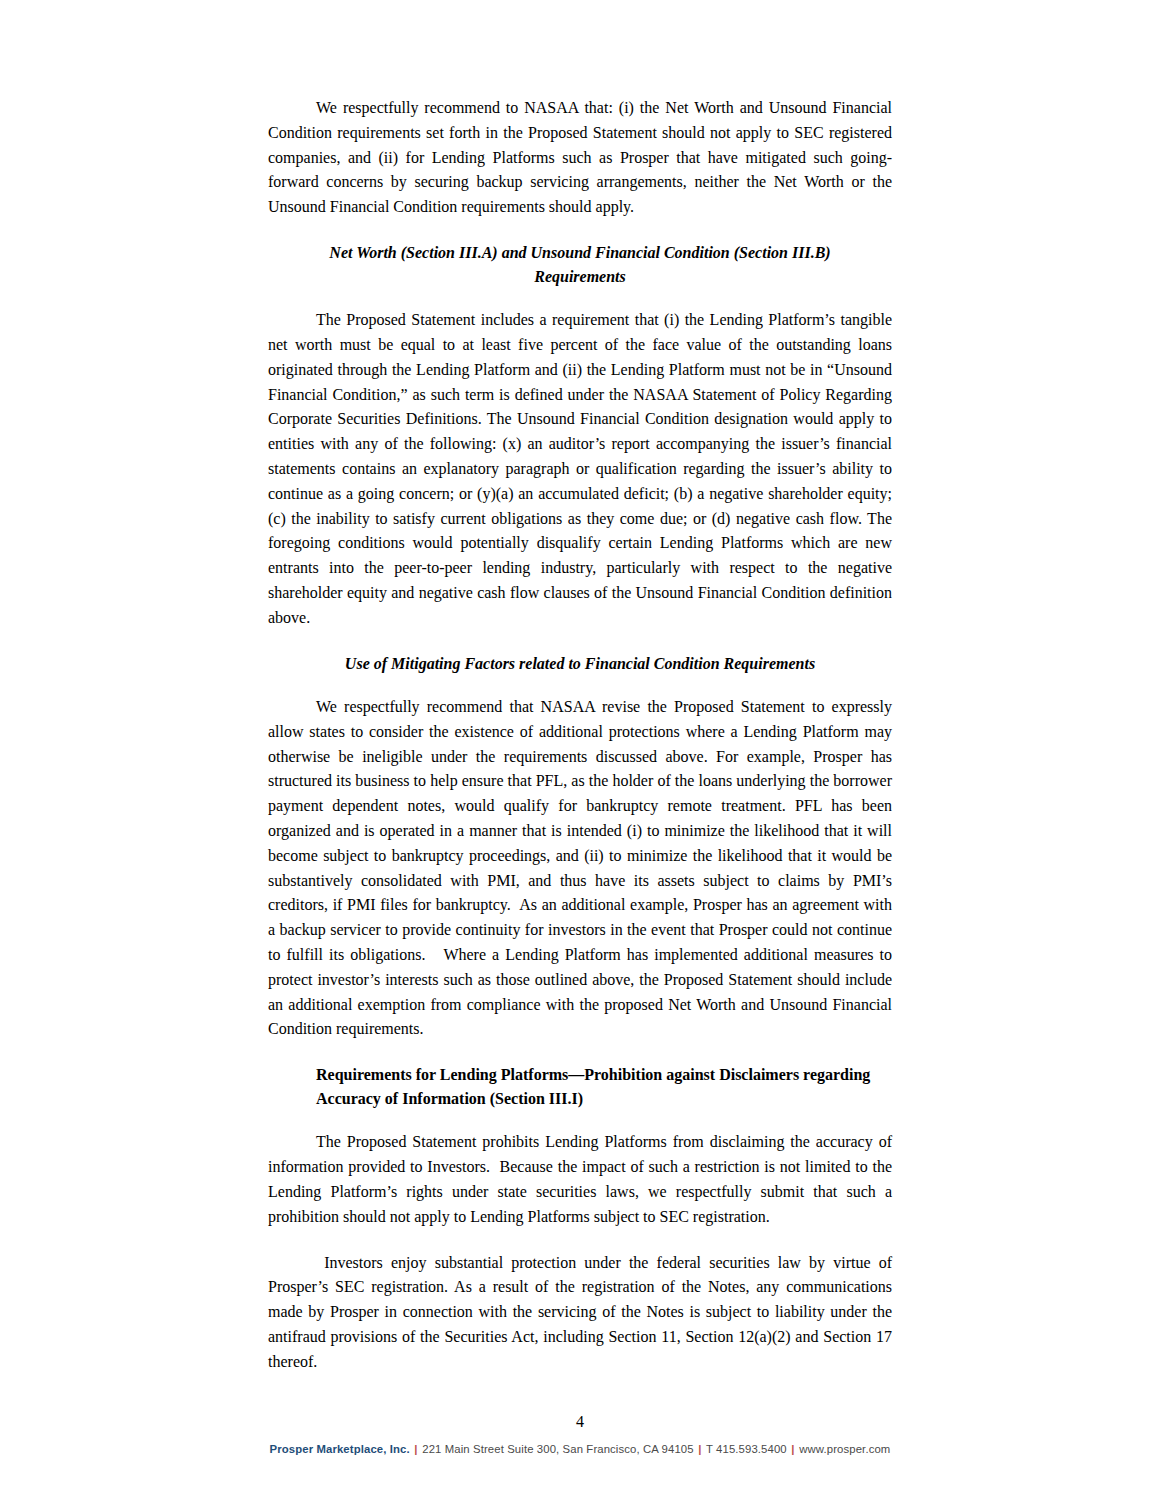We respectfully recommend to NASAA that: (i) the Net Worth and Unsound Financial Condition requirements set forth in the Proposed Statement should not apply to SEC registered companies, and (ii) for Lending Platforms such as Prosper that have mitigated such going-forward concerns by securing backup servicing arrangements, neither the Net Worth or the Unsound Financial Condition requirements should apply.
Net Worth (Section III.A) and Unsound Financial Condition (Section III.B) Requirements
The Proposed Statement includes a requirement that (i) the Lending Platform’s tangible net worth must be equal to at least five percent of the face value of the outstanding loans originated through the Lending Platform and (ii) the Lending Platform must not be in “Unsound Financial Condition,” as such term is defined under the NASAA Statement of Policy Regarding Corporate Securities Definitions. The Unsound Financial Condition designation would apply to entities with any of the following: (x) an auditor’s report accompanying the issuer’s financial statements contains an explanatory paragraph or qualification regarding the issuer’s ability to continue as a going concern; or (y)(a) an accumulated deficit; (b) a negative shareholder equity; (c) the inability to satisfy current obligations as they come due; or (d) negative cash flow. The foregoing conditions would potentially disqualify certain Lending Platforms which are new entrants into the peer-to-peer lending industry, particularly with respect to the negative shareholder equity and negative cash flow clauses of the Unsound Financial Condition definition above.
Use of Mitigating Factors related to Financial Condition Requirements
We respectfully recommend that NASAA revise the Proposed Statement to expressly allow states to consider the existence of additional protections where a Lending Platform may otherwise be ineligible under the requirements discussed above. For example, Prosper has structured its business to help ensure that PFL, as the holder of the loans underlying the borrower payment dependent notes, would qualify for bankruptcy remote treatment. PFL has been organized and is operated in a manner that is intended (i) to minimize the likelihood that it will become subject to bankruptcy proceedings, and (ii) to minimize the likelihood that it would be substantively consolidated with PMI, and thus have its assets subject to claims by PMI’s creditors, if PMI files for bankruptcy. As an additional example, Prosper has an agreement with a backup servicer to provide continuity for investors in the event that Prosper could not continue to fulfill its obligations. Where a Lending Platform has implemented additional measures to protect investor’s interests such as those outlined above, the Proposed Statement should include an additional exemption from compliance with the proposed Net Worth and Unsound Financial Condition requirements.
Requirements for Lending Platforms—Prohibition against Disclaimers regarding Accuracy of Information (Section III.I)
The Proposed Statement prohibits Lending Platforms from disclaiming the accuracy of information provided to Investors. Because the impact of such a restriction is not limited to the Lending Platform’s rights under state securities laws, we respectfully submit that such a prohibition should not apply to Lending Platforms subject to SEC registration.
Investors enjoy substantial protection under the federal securities law by virtue of Prosper’s SEC registration. As a result of the registration of the Notes, any communications made by Prosper in connection with the servicing of the Notes is subject to liability under the antifraud provisions of the Securities Act, including Section 11, Section 12(a)(2) and Section 17 thereof.
4
Prosper Marketplace, Inc. | 221 Main Street Suite 300, San Francisco, CA 94105 | T 415.593.5400 | www.prosper.com